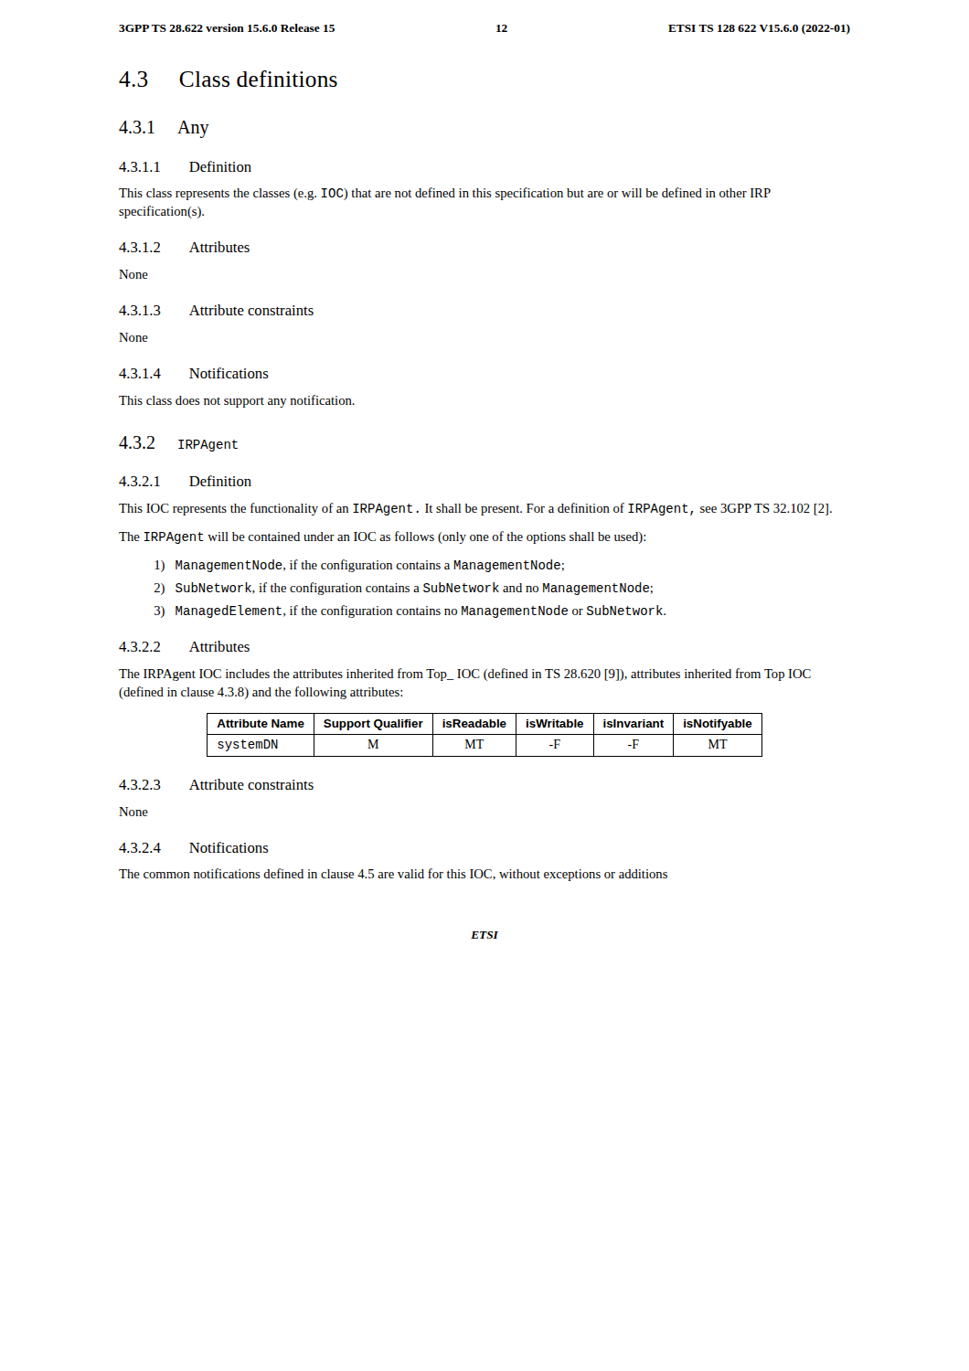3GPP TS 28.622 version 15.6.0 Release 15
12
ETSI TS 128 622 V15.6.0 (2022-01)
4.3 Class definitions
4.3.1 Any
4.3.1.1 Definition
This class represents the classes (e.g. IOC) that are not defined in this specification but are or will be defined in other IRP specification(s).
4.3.1.2 Attributes
None
4.3.1.3 Attribute constraints
None
4.3.1.4 Notifications
This class does not support any notification.
4.3.2 IRPAgent
4.3.2.1 Definition
This IOC represents the functionality of an IRPAgent. It shall be present. For a definition of IRPAgent, see 3GPP TS 32.102 [2].
The IRPAgent will be contained under an IOC as follows (only one of the options shall be used):
1) ManagementNode, if the configuration contains a ManagementNode;
2) SubNetwork, if the configuration contains a SubNetwork and no ManagementNode;
3) ManagedElement, if the configuration contains no ManagementNode or SubNetwork.
4.3.2.2 Attributes
The IRPAgent IOC includes the attributes inherited from Top_ IOC (defined in TS 28.620 [9]), attributes inherited from Top IOC (defined in clause 4.3.8) and the following attributes:
| Attribute Name | Support Qualifier | isReadable | isWritable | isInvariant | isNotifyable |
| --- | --- | --- | --- | --- | --- |
| systemDN | M | MT | -F | -F | MT |
4.3.2.3 Attribute constraints
None
4.3.2.4 Notifications
The common notifications defined in clause 4.5 are valid for this IOC, without exceptions or additions
ETSI